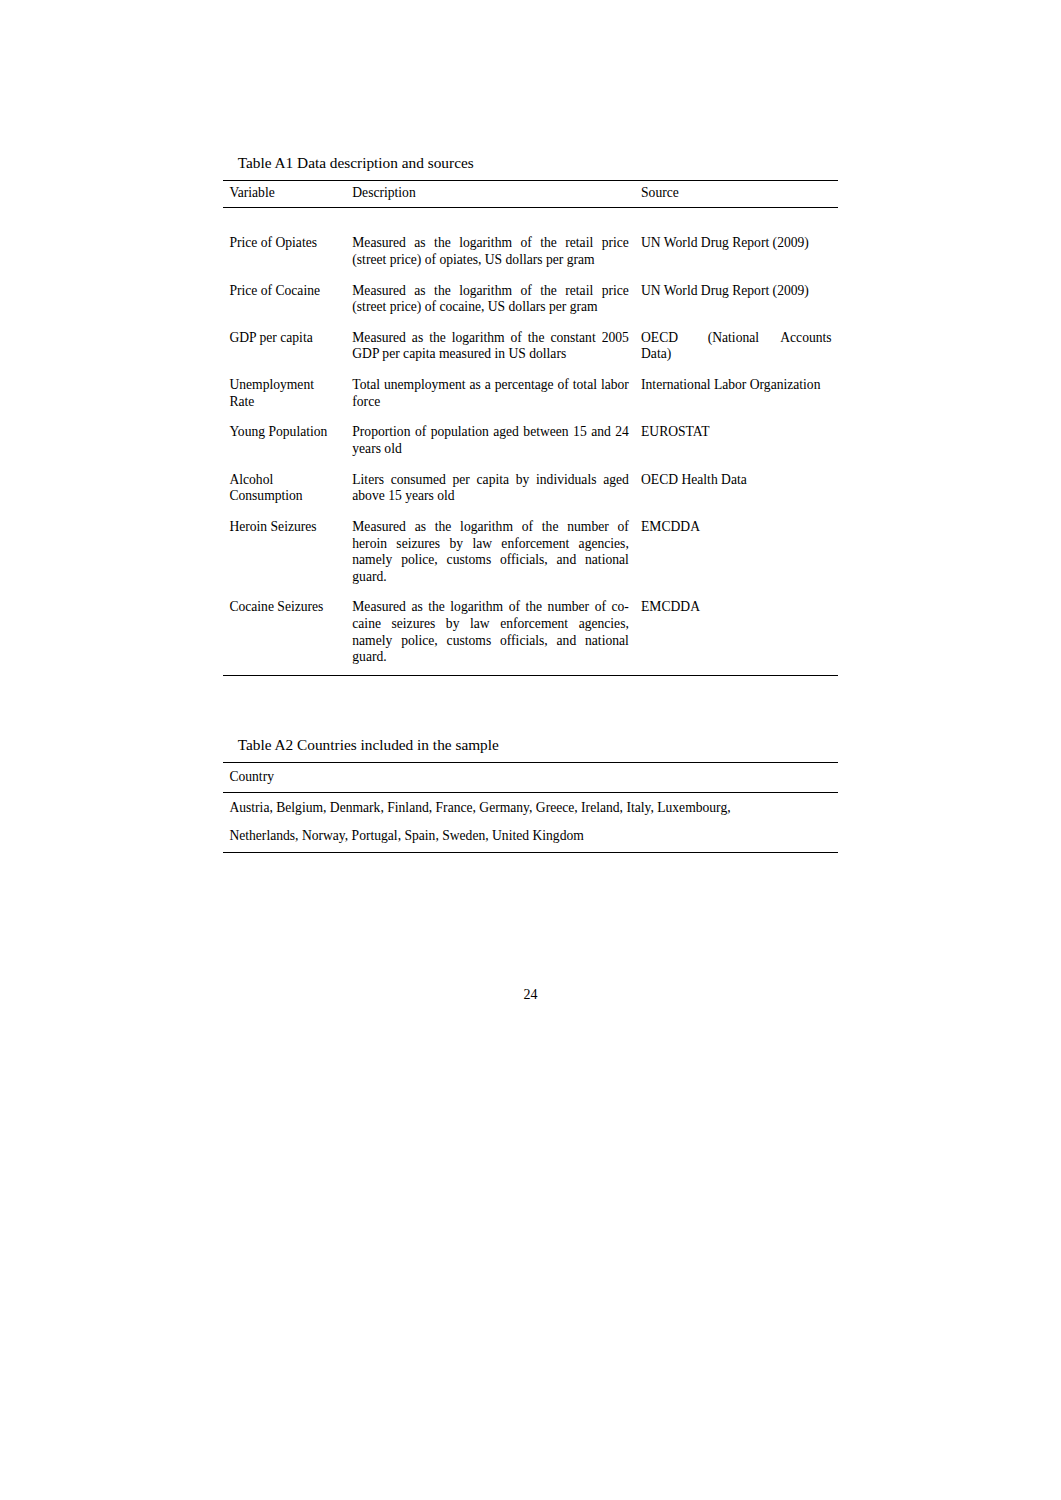Table A1 Data description and sources
| Variable | Description | Source |
| --- | --- | --- |
| Price of Opiates | Measured as the logarithm of the retail price (street price) of opiates, US dollars per gram | UN World Drug Report (2009) |
| Price of Cocaine | Measured as the logarithm of the retail price (street price) of cocaine, US dollars per gram | UN World Drug Report (2009) |
| GDP per capita | Measured as the logarithm of the constant 2005 GDP per capita measured in US dollars | OECD (National Accounts Data) |
| Unemployment Rate | Total unemployment as a percentage of total labor force | International Labor Organization |
| Young Population | Proportion of population aged between 15 and 24 years old | EUROSTAT |
| Alcohol Consumption | Liters consumed per capita by individuals aged above 15 years old | OECD Health Data |
| Heroin Seizures | Measured as the logarithm of the number of heroin seizures by law enforcement agencies, namely police, customs officials, and national guard. | EMCDDA |
| Cocaine Seizures | Measured as the logarithm of the number of cocaine seizures by law enforcement agencies, namely police, customs officials, and national guard. | EMCDDA |
Table A2 Countries included in the sample
| Country |
| --- |
| Austria, Belgium, Denmark, Finland, France, Germany, Greece, Ireland, Italy, Luxembourg, |
| Netherlands, Norway, Portugal, Spain, Sweden, United Kingdom |
24